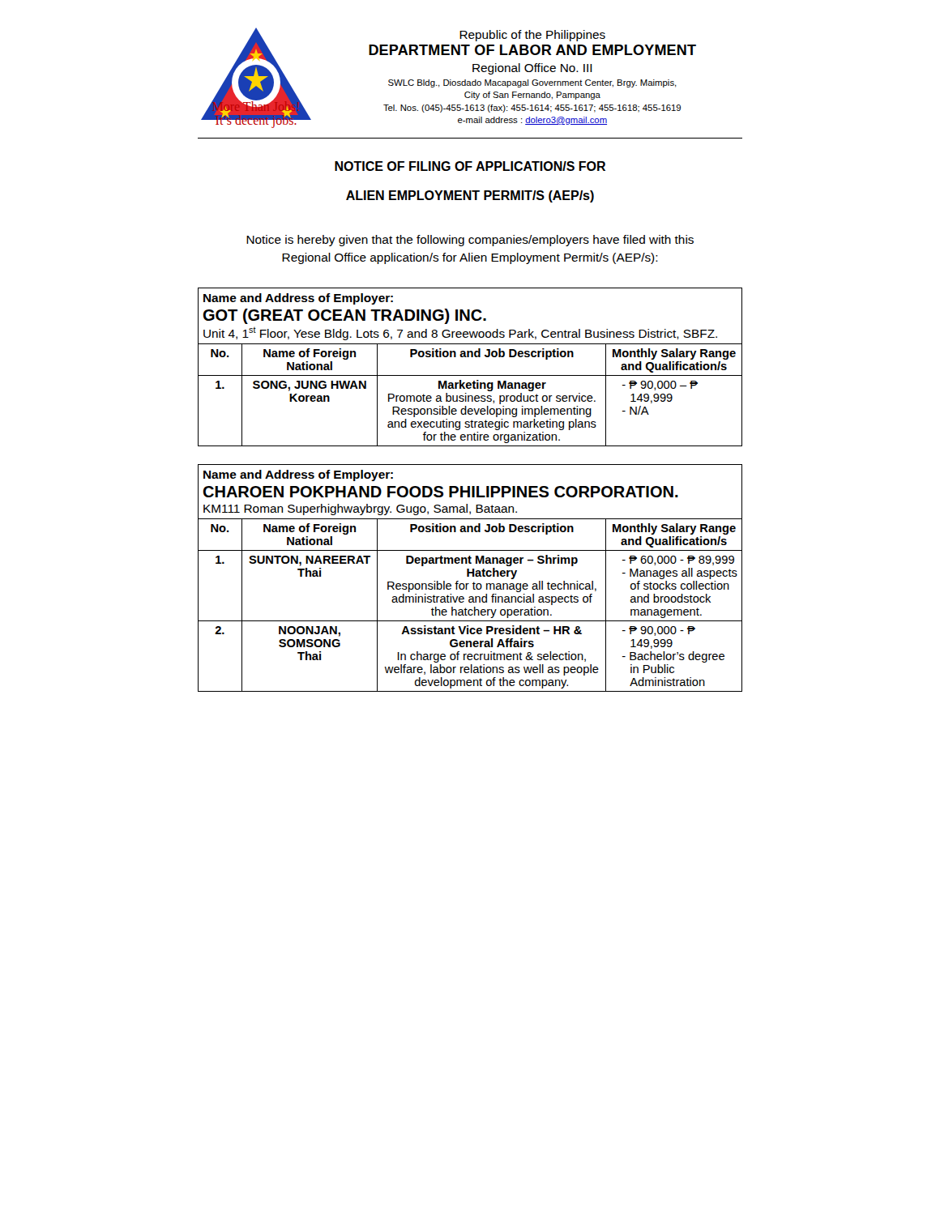More Than Jobs!
It’s decent jobs.
Republic of the Philippines
DEPARTMENT OF LABOR AND EMPLOYMENT
Regional Office No. III
SWLC Bldg., Diosdado Macapagal Government Center, Brgy. Maimpis,
City of San Fernando, Pampanga
Tel. Nos. (045)-455-1613 (fax): 455-1614; 455-1617; 455-1618; 455-1619
e-mail address : dolero3@gmail.com
NOTICE OF FILING OF APPLICATION/S FOR
ALIEN EMPLOYMENT PERMIT/S (AEP/s)
Notice is hereby given that the following companies/employers have filed with this
Regional Office application/s for Alien Employment Permit/s (AEP/s):
| Name and Address of Employer: GOT (GREAT OCEAN TRADING) INC. Unit 4, 1 st Floor, Yese Bldg. Lots 6, 7 and 8 Greewoods Park, Central Business District, SBFZ. |
| No. | Name of Foreign National | Position and Job Description | Monthly Salary Range and Qualification/s |
| 1. | SONG, JUNG HWAN Korean | Marketing Manager Promote a business, product or service. Responsible developing implementing and executing strategic marketing plans for the entire organization. | ₱ 90,000 – ₱ 149,999 N/A |
| Name and Address of Employer: CHAROEN POKPHAND FOODS PHILIPPINES CORPORATION. KM111 Roman Superhighwaybrgy. Gugo, Samal, Bataan. |
| No. | Name of Foreign National | Position and Job Description | Monthly Salary Range and Qualification/s |
| 1. | SUNTON, NAREERAT Thai | Department Manager – Shrimp Hatchery Responsible for to manage all technical, administrative and financial aspects of the hatchery operation. | ₱ 60,000 - ₱ 89,999 Manages all aspects of stocks collection and broodstock management. |
| 2. | NOONJAN, SOMSONG Thai | Assistant Vice President – HR & General Affairs In charge of recruitment & selection, welfare, labor relations as well as people development of the company. | ₱ 90,000 - ₱ 149,999 Bachelor’s degree in Public Administration |